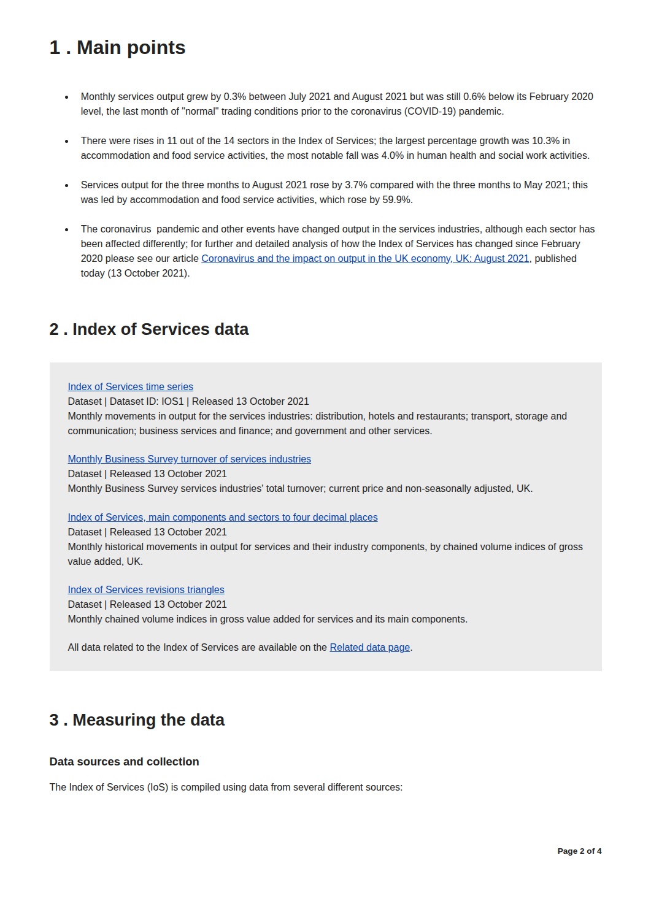1 . Main points
Monthly services output grew by 0.3% between July 2021 and August 2021 but was still 0.6% below its February 2020 level, the last month of "normal" trading conditions prior to the coronavirus (COVID-19) pandemic.
There were rises in 11 out of the 14 sectors in the Index of Services; the largest percentage growth was 10.3% in accommodation and food service activities, the most notable fall was 4.0% in human health and social work activities.
Services output for the three months to August 2021 rose by 3.7% compared with the three months to May 2021; this was led by accommodation and food service activities, which rose by 59.9%.
The coronavirus pandemic and other events have changed output in the services industries, although each sector has been affected differently; for further and detailed analysis of how the Index of Services has changed since February 2020 please see our article Coronavirus and the impact on output in the UK economy, UK: August 2021, published today (13 October 2021).
2 . Index of Services data
Index of Services time series Dataset | Dataset ID: IOS1 | Released 13 October 2021
Monthly movements in output for the services industries: distribution, hotels and restaurants; transport, storage and communication; business services and finance; and government and other services.
Monthly Business Survey turnover of services industries Dataset | Released 13 October 2021
Monthly Business Survey services industries' total turnover; current price and non-seasonally adjusted, UK.
Index of Services, main components and sectors to four decimal places Dataset | Released 13 October 2021
Monthly historical movements in output for services and their industry components, by chained volume indices of gross value added, UK.
Index of Services revisions triangles Dataset | Released 13 October 2021
Monthly chained volume indices in gross value added for services and its main components.
All data related to the Index of Services are available on the Related data page.
3 . Measuring the data
Data sources and collection
The Index of Services (IoS) is compiled using data from several different sources:
Page 2 of 4